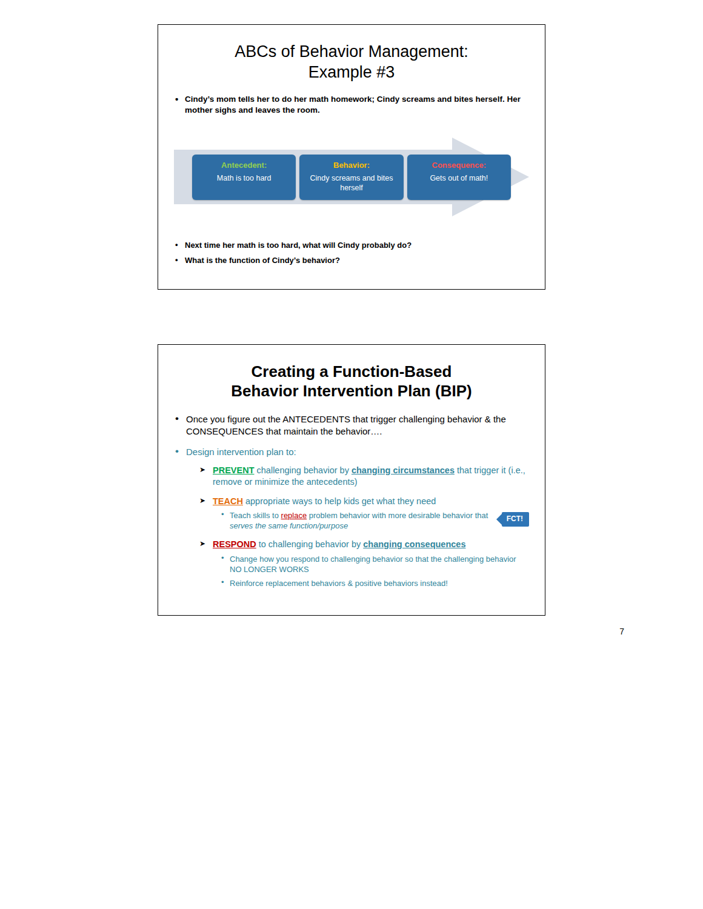ABCs of Behavior Management:
Example #3
Cindy’s mom tells her to do her math homework; Cindy screams and bites herself. Her mother sighs and leaves the room.
Antecedent: Math is too hard
Behavior: Cindy screams and bites herself
Consequence: Gets out of math!
Next time her math is too hard, what will Cindy probably do?
What is the function of Cindy’s behavior?
Creating a Function-Based
Behavior Intervention Plan (BIP)
Once you figure out the ANTECEDENTS that trigger challenging behavior & the CONSEQUENCES that maintain the behavior….
Design intervention plan to:
PREVENT challenging behavior by changing circumstances that trigger it (i.e., remove or minimize the antecedents)
TEACH appropriate ways to help kids get what they need
Teach skills to replace problem behavior with more desirable behavior that serves the same function/purpose
FCT!
RESPOND to challenging behavior by changing consequences
Change how you respond to challenging behavior so that the challenging behavior NO LONGER WORKS
Reinforce replacement behaviors & positive behaviors instead!
7